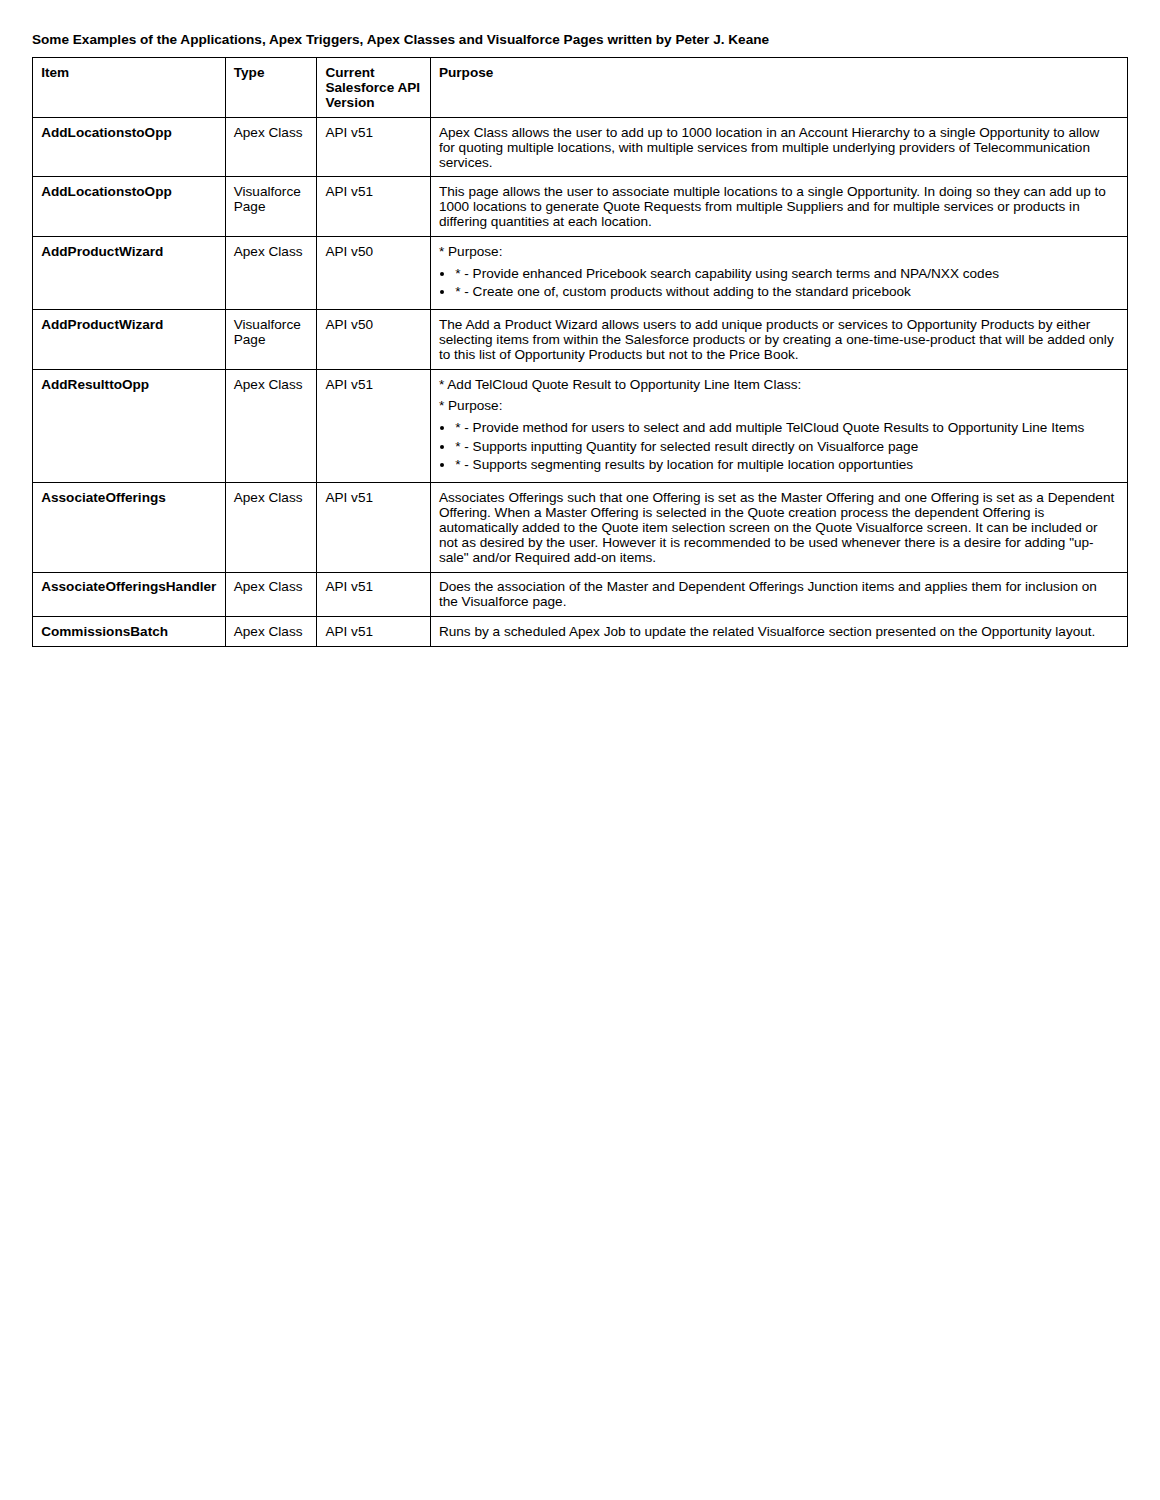Some Examples of the Applications, Apex Triggers, Apex Classes and Visualforce Pages written by Peter J. Keane
| Item | Type | Current Salesforce API Version | Purpose |
| --- | --- | --- | --- |
| AddLocationstoOpp | Apex Class | API v51 | Apex Class allows the user to add up to 1000 location in an Account Hierarchy to a single Opportunity to allow for quoting multiple locations, with multiple services from multiple underlying providers of Telecommunication services. |
| AddLocationstoOpp | Visualforce Page | API v51 | This page allows the user to associate multiple locations to a single Opportunity. In doing so they can add up to 1000 locations to generate Quote Requests from multiple Suppliers and for multiple services or products in differing quantities at each location. |
| AddProductWizard | Apex Class | API v50 | * Purpose: * - Provide enhanced Pricebook search capability using search terms and NPA/NXX codes * - Create one of, custom products without adding to the standard pricebook |
| AddProductWizard | Visualforce Page | API v50 | The Add a Product Wizard allows users to add unique products or services to Opportunity Products by either selecting items from within the Salesforce products or by creating a one-time-use-product that will be added only to this list of Opportunity Products but not to the Price Book. |
| AddResulttoOpp | Apex Class | API v51 | * Add TelCloud Quote Result to Opportunity Line Item Class: * Purpose: * - Provide method for users to select and add multiple TelCloud Quote Results to Opportunity Line Items * - Supports inputting Quantity for selected result directly on Visualforce page * - Supports segmenting results by location for multiple location opportunties |
| AssociateOfferings | Apex Class | API v51 | Associates Offerings such that one Offering is set as the Master Offering and one Offering is set as a Dependent Offering. When a Master Offering is selected in the Quote creation process the dependent Offering is automatically added to the Quote item selection screen on the Quote Visualforce screen. It can be included or not as desired by the user. However it is recommended to be used whenever there is a desire for adding "up-sale" and/or Required add-on items. |
| AssociateOfferingsHandler | Apex Class | API v51 | Does the association of the Master and Dependent Offerings Junction items and applies them for inclusion on the Visualforce page. |
| CommissionsBatch | Apex Class | API v51 | Runs by a scheduled Apex Job to update the related Visualforce section presented on the Opportunity layout. |